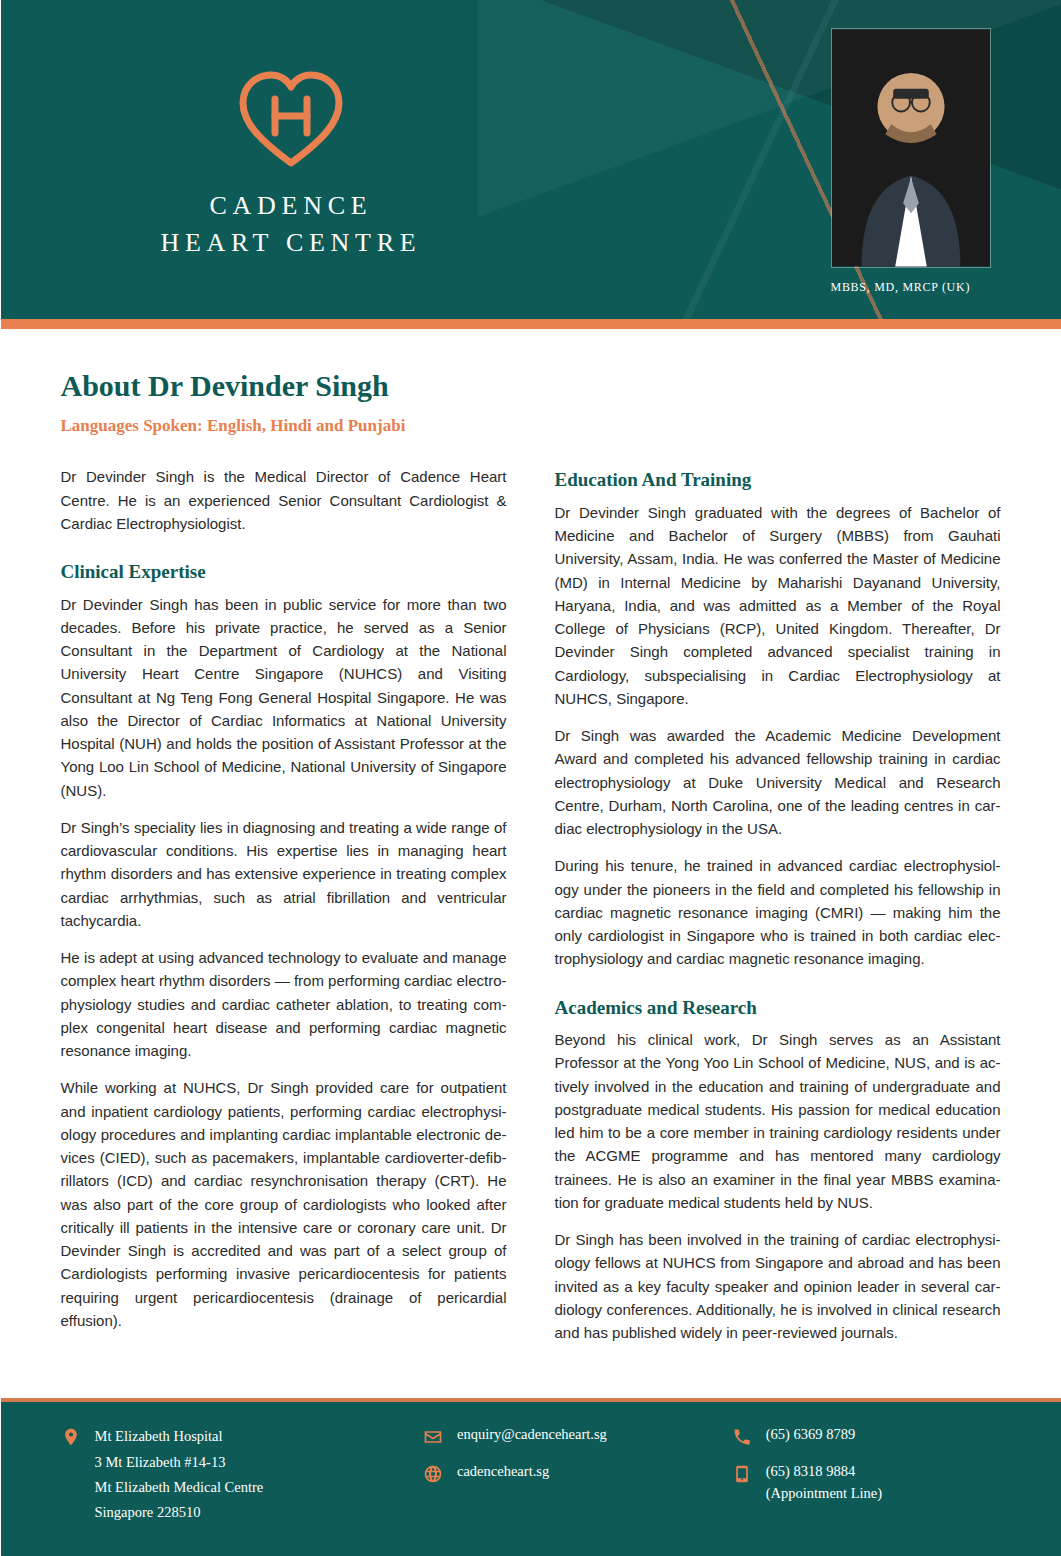Cadence
Heart Centre
MBBS, MD, MRCP (UK)
About Dr Devinder Singh
Languages Spoken: English, Hindi and Punjabi
Dr Devinder Singh is the Medical Director of Cadence Heart Centre. He is an experienced Senior Consultant Cardiologist & Cardiac Electrophysiologist.
Clinical Expertise
Dr Devinder Singh has been in public service for more than two decades. Before his private practice, he served as a Senior Consultant in the Department of Cardiology at the National University Heart Centre Singapore (NUHCS) and Visiting Consultant at Ng Teng Fong General Hospital Singapore. He was also the Director of Cardiac Informatics at National University Hospital (NUH) and holds the position of Assistant Professor at the Yong Loo Lin School of Medicine, National University of Singapore (NUS).
Dr Singh’s speciality lies in diagnosing and treating a wide range of cardiovascular conditions. His expertise lies in managing heart rhythm disorders and has extensive experience in treating complex cardiac arrhythmias, such as atrial fibrillation and ventricular tachycardia.
He is adept at using advanced technology to evaluate and manage complex heart rhythm disorders — from performing cardiac electrophysiology studies and cardiac catheter ablation, to treating complex congenital heart disease and performing cardiac magnetic resonance imaging.
While working at NUHCS, Dr Singh provided care for outpatient and inpatient cardiology patients, performing cardiac electrophysiology procedures and implanting cardiac implantable electronic devices (CIED), such as pacemakers, implantable cardioverter-defibrillators (ICD) and cardiac resynchronisation therapy (CRT). He was also part of the core group of cardiologists who looked after critically ill patients in the intensive care or coronary care unit. Dr Devinder Singh is accredited and was part of a select group of Cardiologists performing invasive pericardiocentesis for patients requiring urgent pericardiocentesis (drainage of pericardial effusion).
Education And Training
Dr Devinder Singh graduated with the degrees of Bachelor of Medicine and Bachelor of Surgery (MBBS) from Gauhati University, Assam, India. He was conferred the Master of Medicine (MD) in Internal Medicine by Maharishi Dayanand University, Haryana, India, and was admitted as a Member of the Royal College of Physicians (RCP), United Kingdom. Thereafter, Dr Devinder Singh completed advanced specialist training in Cardiology, subspecialising in Cardiac Electrophysiology at NUHCS, Singapore.
Dr Singh was awarded the Academic Medicine Development Award and completed his advanced fellowship training in cardiac electrophysiology at Duke University Medical and Research Centre, Durham, North Carolina, one of the leading centres in cardiac electrophysiology in the USA.
During his tenure, he trained in advanced cardiac electrophysiology under the pioneers in the field and completed his fellowship in cardiac magnetic resonance imaging (CMRI) — making him the only cardiologist in Singapore who is trained in both cardiac electrophysiology and cardiac magnetic resonance imaging.
Academics and Research
Beyond his clinical work, Dr Singh serves as an Assistant Professor at the Yong Yoo Lin School of Medicine, NUS, and is actively involved in the education and training of undergraduate and postgraduate medical students. His passion for medical education led him to be a core member in training cardiology residents under the ACGME programme and has mentored many cardiology trainees. He is also an examiner in the final year MBBS examination for graduate medical students held by NUS.
Dr Singh has been involved in the training of cardiac electrophysiology fellows at NUHCS from Singapore and abroad and has been invited as a key faculty speaker and opinion leader in several cardiology conferences. Additionally, he is involved in clinical research and has published widely in peer-reviewed journals.
Mt Elizabeth Hospital
3 Mt Elizabeth #14-13
Mt Elizabeth Medical Centre
Singapore 228510
enquiry@cadenceheart.sg
cadenceheart.sg
(65) 6369 8789
(65) 8318 9884
(Appointment Line)